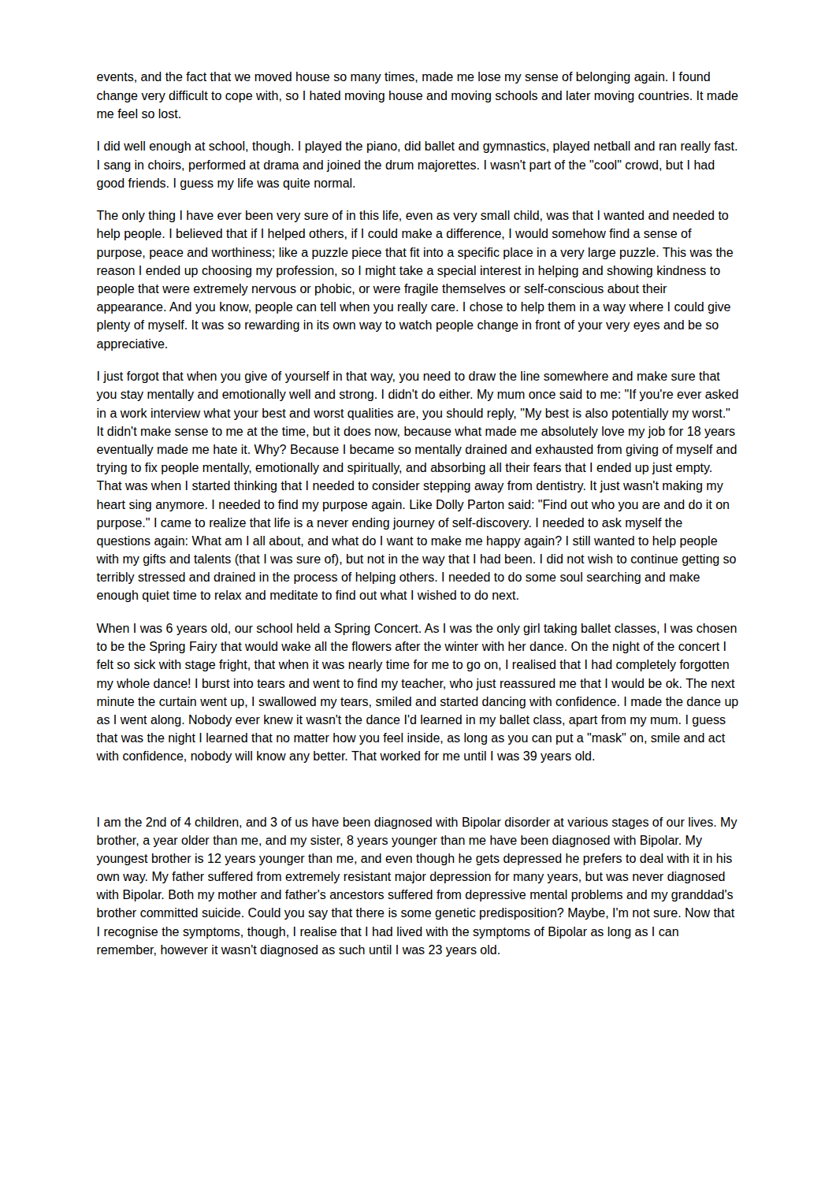events, and the fact that we moved house so many times, made me lose my sense of belonging again. I found change very difficult to cope with, so I hated moving house and moving schools and later moving countries. It made me feel so lost.
I did well enough at school, though. I played the piano, did ballet and gymnastics, played netball and ran really fast. I sang in choirs, performed at drama and joined the drum majorettes. I wasn't part of the "cool" crowd, but I had good friends. I guess my life was quite normal.
The only thing I have ever been very sure of in this life, even as very small child, was that I wanted and needed to help people. I believed that if I helped others, if I could make a difference, I would somehow find a sense of purpose, peace and worthiness; like a puzzle piece that fit into a specific place in a very large puzzle. This was the reason I ended up choosing my profession, so I might take a special interest in helping and showing kindness to people that were extremely nervous or phobic, or were fragile themselves or self-conscious about their appearance. And you know, people can tell when you really care. I chose to help them in a way where I could give plenty of myself. It was so rewarding in its own way to watch people change in front of your very eyes and be so appreciative.
I just forgot that when you give of yourself in that way, you need to draw the line somewhere and make sure that you stay mentally and emotionally well and strong. I didn't do either. My mum once said to me: "If you're ever asked in a work interview what your best and worst qualities are, you should reply, "My best is also potentially my worst." It didn't make sense to me at the time, but it does now, because what made me absolutely love my job for 18 years eventually made me hate it. Why? Because I became so mentally drained and exhausted from giving of myself and trying to fix people mentally, emotionally and spiritually, and absorbing all their fears that I ended up just empty. That was when I started thinking that I needed to consider stepping away from dentistry. It just wasn't making my heart sing anymore. I needed to find my purpose again. Like Dolly Parton said: "Find out who you are and do it on purpose." I came to realize that life is a never ending journey of self-discovery. I needed to ask myself the questions again: What am I all about, and what do I want to make me happy again? I still wanted to help people with my gifts and talents (that I was sure of), but not in the way that I had been. I did not wish to continue getting so terribly stressed and drained in the process of helping others. I needed to do some soul searching and make enough quiet time to relax and meditate to find out what I wished to do next.
When I was 6 years old, our school held a Spring Concert. As I was the only girl taking ballet classes, I was chosen to be the Spring Fairy that would wake all the flowers after the winter with her dance. On the night of the concert I felt so sick with stage fright, that when it was nearly time for me to go on, I realised that I had completely forgotten my whole dance! I burst into tears and went to find my teacher, who just reassured me that I would be ok. The next minute the curtain went up, I swallowed my tears, smiled and started dancing with confidence. I made the dance up as I went along. Nobody ever knew it wasn't the dance I'd learned in my ballet class, apart from my mum. I guess that was the night I learned that no matter how you feel inside, as long as you can put a "mask" on, smile and act with confidence, nobody will know any better. That worked for me until I was 39 years old.
I am the 2nd of 4 children, and 3 of us have been diagnosed with Bipolar disorder at various stages of our lives. My brother, a year older than me, and my sister, 8 years younger than me have been diagnosed with Bipolar. My youngest brother is 12 years younger than me, and even though he gets depressed he prefers to deal with it in his own way. My father suffered from extremely resistant major depression for many years, but was never diagnosed with Bipolar. Both my mother and father's ancestors suffered from depressive mental problems and my granddad's brother committed suicide. Could you say that there is some genetic predisposition? Maybe, I'm not sure. Now that I recognise the symptoms, though, I realise that I had lived with the symptoms of Bipolar as long as I can remember, however it wasn't diagnosed as such until I was 23 years old.